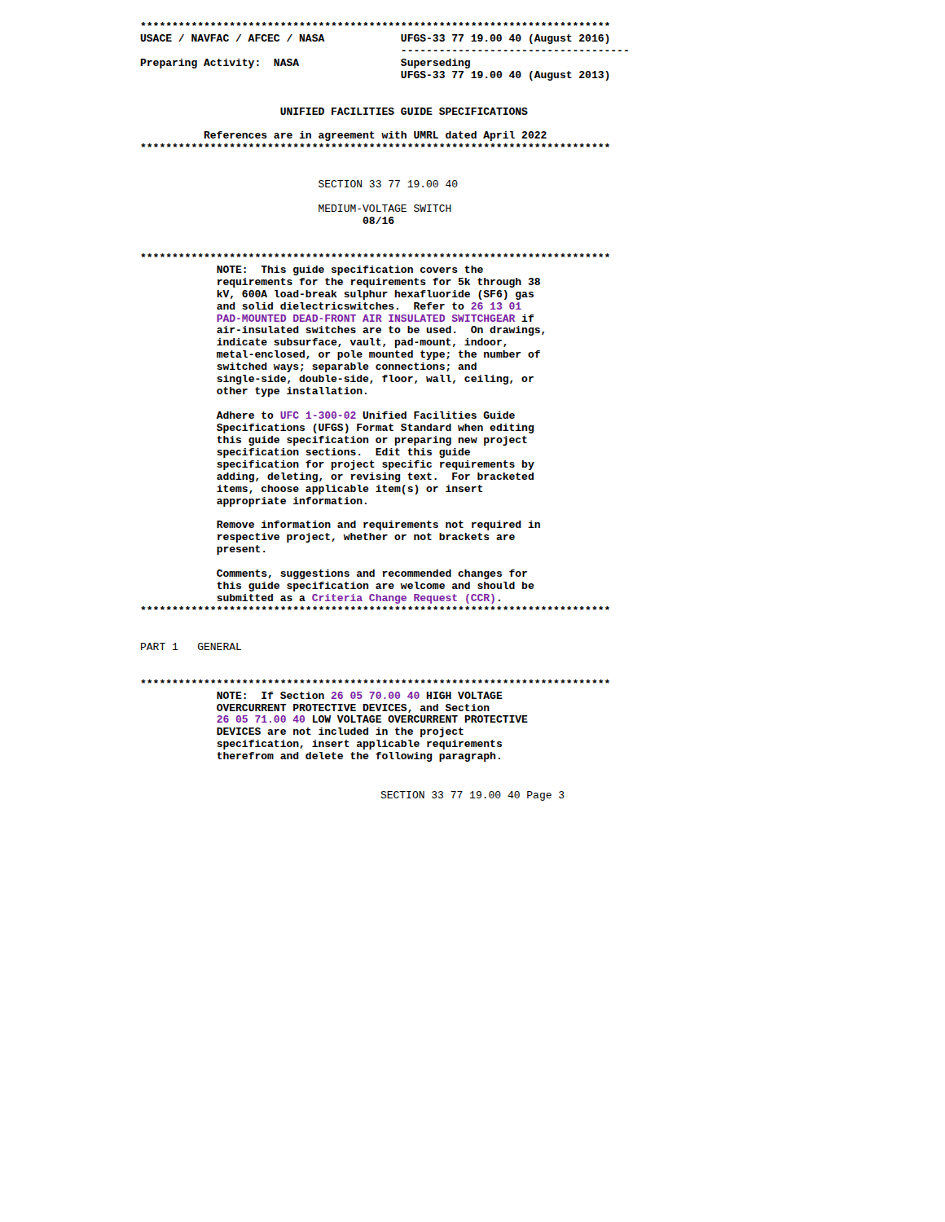**************************************************************************
USACE / NAVFAC / AFCEC / NASA            UFGS-33 77 19.00 40 (August 2016)
                                         ------------------------------------
Preparing Activity:  NASA                Superseding
                                         UFGS-33 77 19.00 40 (August 2013)


                      UNIFIED FACILITIES GUIDE SPECIFICATIONS

          References are in agreement with UMRL dated April 2022
**************************************************************************


                            SECTION 33 77 19.00 40

                            MEDIUM-VOLTAGE SWITCH
                                   08/16


**************************************************************************
            NOTE:  This guide specification covers the
            requirements for the requirements for 5k through 38
            kV, 600A load-break sulphur hexafluoride (SF6) gas
            and solid dielectricswitches.  Refer to 26 13 01
            PAD-MOUNTED DEAD-FRONT AIR INSULATED SWITCHGEAR if
            air-insulated switches are to be used.  On drawings,
            indicate subsurface, vault, pad-mount, indoor,
            metal-enclosed, or pole mounted type; the number of
            switched ways; separable connections; and
            single-side, double-side, floor, wall, ceiling, or
            other type installation.

            Adhere to UFC 1-300-02 Unified Facilities Guide
            Specifications (UFGS) Format Standard when editing
            this guide specification or preparing new project
            specification sections.  Edit this guide
            specification for project specific requirements by
            adding, deleting, or revising text.  For bracketed
            items, choose applicable item(s) or insert
            appropriate information.

            Remove information and requirements not required in
            respective project, whether or not brackets are
            present.

            Comments, suggestions and recommended changes for
            this guide specification are welcome and should be
            submitted as a Criteria Change Request (CCR).
**************************************************************************


PART 1   GENERAL


**************************************************************************
            NOTE:  If Section 26 05 70.00 40 HIGH VOLTAGE
            OVERCURRENT PROTECTIVE DEVICES, and Section
            26 05 71.00 40 LOW VOLTAGE OVERCURRENT PROTECTIVE
            DEVICES are not included in the project
            specification, insert applicable requirements
            therefrom and delete the following paragraph.
SECTION 33 77 19.00 40 Page 3